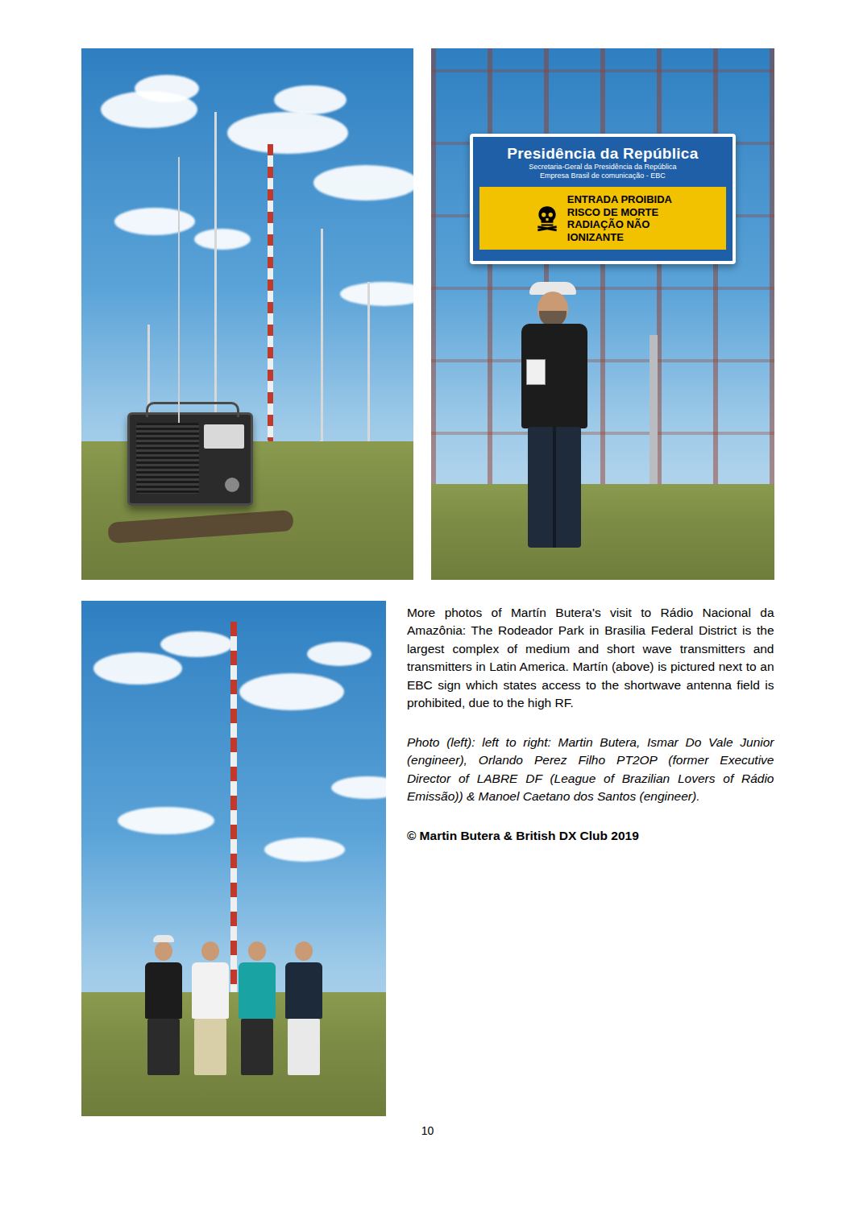Presidência da República
Secretaria-Geral da Presidência da República
Empresa Brasil de comunicação - EBC
ENTRADA PROIBIDA
RISCO DE MORTE
RADIAÇÃO NÃO
IONIZANTE
More photos of Martín Butera's visit to Rádio Nacional da Amazônia: The Rodeador Park in Brasilia Federal District is the largest complex of medium and short wave transmitters and transmitters in Latin America. Martín (above) is pictured next to an EBC sign which states access to the shortwave antenna field is prohibited, due to the high RF.
Photo (left): left to right: Martin Butera, Ismar Do Vale Junior (engineer), Orlando Perez Filho PT2OP (former Executive Director of LABRE DF (League of Brazilian Lovers of Rádio Emissão)) & Manoel Caetano dos Santos (engineer).
© Martin Butera & British DX Club 2019
10